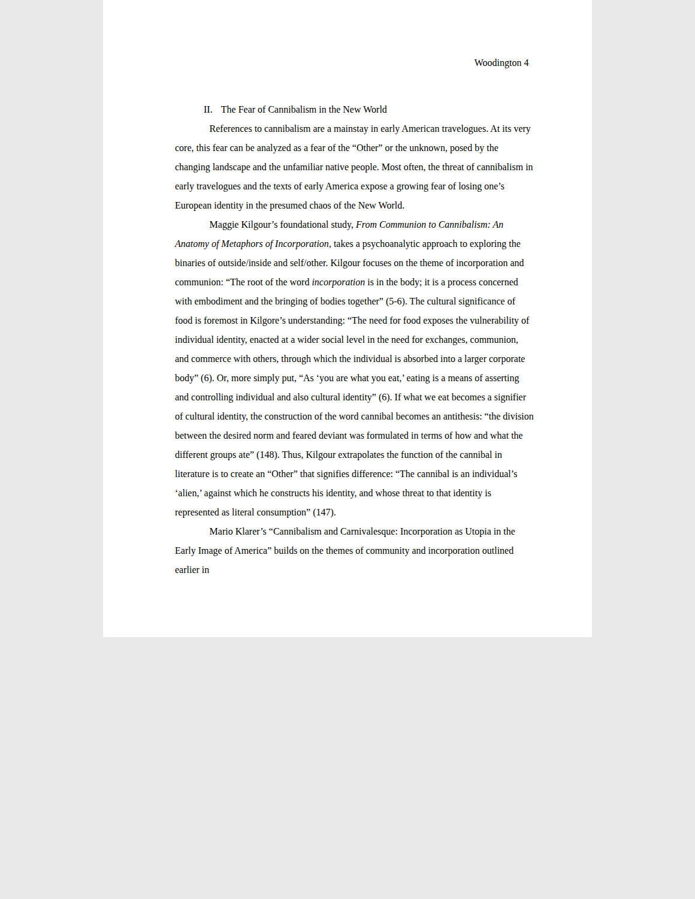Woodington 4
II. The Fear of Cannibalism in the New World
References to cannibalism are a mainstay in early American travelogues. At its very core, this fear can be analyzed as a fear of the “Other” or the unknown, posed by the changing landscape and the unfamiliar native people. Most often, the threat of cannibalism in early travelogues and the texts of early America expose a growing fear of losing one’s European identity in the presumed chaos of the New World.
Maggie Kilgour’s foundational study, From Communion to Cannibalism: An Anatomy of Metaphors of Incorporation, takes a psychoanalytic approach to exploring the binaries of outside/inside and self/other. Kilgour focuses on the theme of incorporation and communion: “The root of the word incorporation is in the body; it is a process concerned with embodiment and the bringing of bodies together” (5-6). The cultural significance of food is foremost in Kilgore’s understanding: “The need for food exposes the vulnerability of individual identity, enacted at a wider social level in the need for exchanges, communion, and commerce with others, through which the individual is absorbed into a larger corporate body” (6). Or, more simply put, “As ‘you are what you eat,’ eating is a means of asserting and controlling individual and also cultural identity” (6). If what we eat becomes a signifier of cultural identity, the construction of the word cannibal becomes an antithesis: “the division between the desired norm and feared deviant was formulated in terms of how and what the different groups ate” (148). Thus, Kilgour extrapolates the function of the cannibal in literature is to create an “Other” that signifies difference: “The cannibal is an individual’s ‘alien,’ against which he constructs his identity, and whose threat to that identity is represented as literal consumption” (147).
Mario Klarer’s “Cannibalism and Carnivalesque: Incorporation as Utopia in the Early Image of America” builds on the themes of community and incorporation outlined earlier in